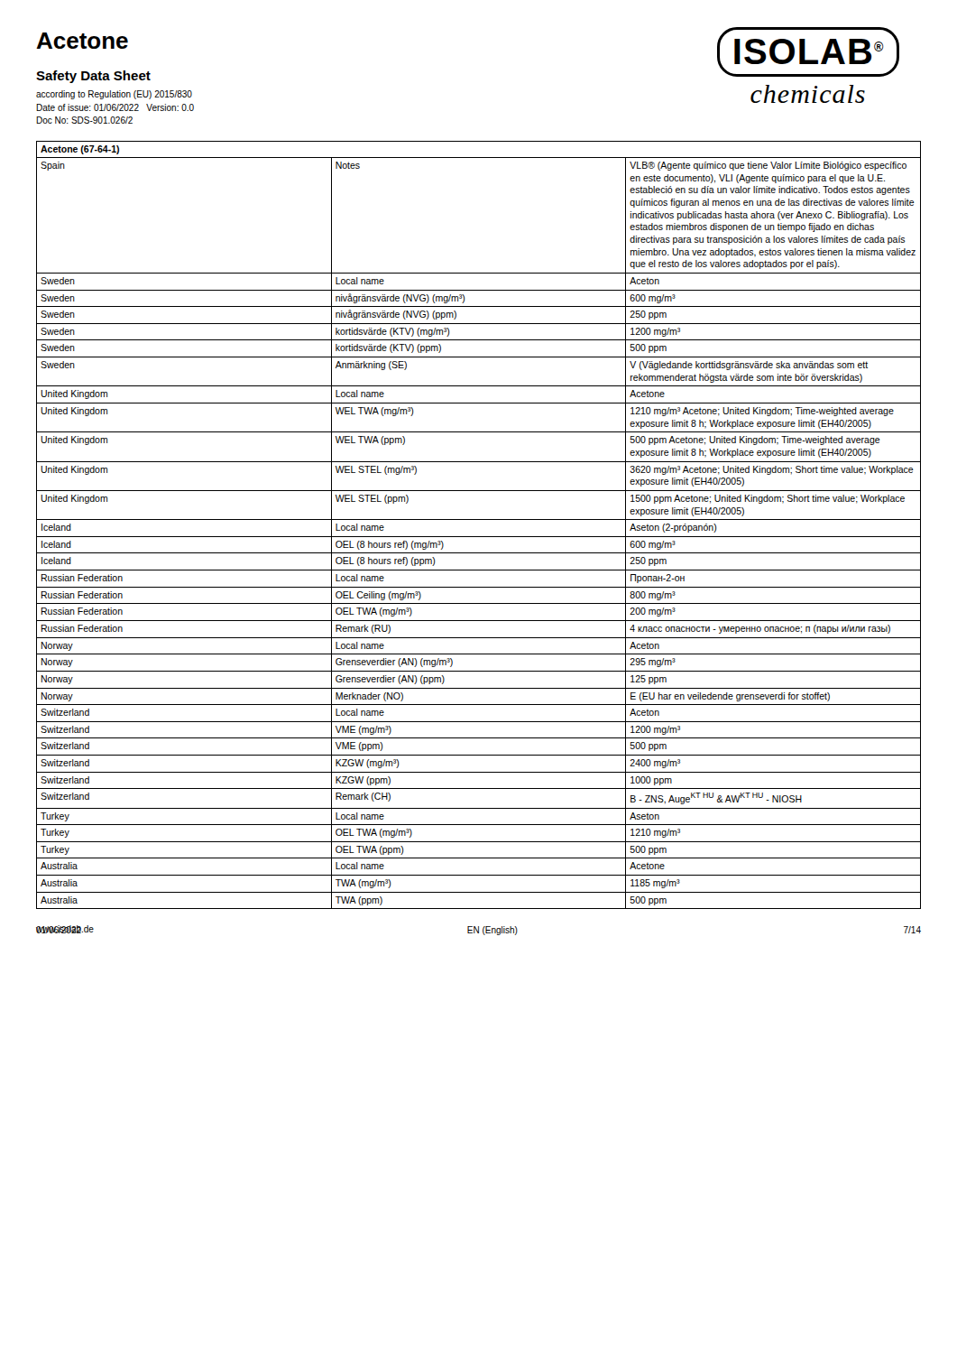Acetone
Safety Data Sheet
according to Regulation (EU) 2015/830
Date of issue: 01/06/2022 Version: 0.0
Doc No: SDS-901.026/2
ISOLAB®
chemicals
| Acetone (67-64-1) |
| Spain | Notes | VLB® (Agente químico que tiene Valor Límite Biológico específico en este documento), VLI (Agente químico para el que la U.E. estableció en su día un valor límite indicativo. Todos estos agentes químicos figuran al menos en una de las directivas de valores límite indicativos publicadas hasta ahora (ver Anexo C. Bibliografía). Los estados miembros disponen de un tiempo fijado en dichas directivas para su transposición a los valores límites de cada país miembro. Una vez adoptados, estos valores tienen la misma validez que el resto de los valores adoptados por el país). |
| Sweden | Local name | Aceton |
| Sweden | nivågränsvärde (NVG) (mg/m³) | 600 mg/m³ |
| Sweden | nivågränsvärde (NVG) (ppm) | 250 ppm |
| Sweden | kortidsvärde (KTV) (mg/m³) | 1200 mg/m³ |
| Sweden | kortidsvärde (KTV) (ppm) | 500 ppm |
| Sweden | Anmärkning (SE) | V (Vägledande korttidsgränsvärde ska användas som ett rekommenderat högsta värde som inte bör överskridas) |
| United Kingdom | Local name | Acetone |
| United Kingdom | WEL TWA (mg/m³) | 1210 mg/m³ Acetone; United Kingdom; Time-weighted average exposure limit 8 h; Workplace exposure limit (EH40/2005) |
| United Kingdom | WEL TWA (ppm) | 500 ppm Acetone; United Kingdom; Time-weighted average exposure limit 8 h; Workplace exposure limit (EH40/2005) |
| United Kingdom | WEL STEL (mg/m³) | 3620 mg/m³ Acetone; United Kingdom; Short time value; Workplace exposure limit (EH40/2005) |
| United Kingdom | WEL STEL (ppm) | 1500 ppm Acetone; United Kingdom; Short time value; Workplace exposure limit (EH40/2005) |
| Iceland | Local name | Aseton (2-própanón) |
| Iceland | OEL (8 hours ref) (mg/m³) | 600 mg/m³ |
| Iceland | OEL (8 hours ref) (ppm) | 250 ppm |
| Russian Federation | Local name | Пропан-2-он |
| Russian Federation | OEL Ceiling (mg/m³) | 800 mg/m³ |
| Russian Federation | OEL TWA (mg/m³) | 200 mg/m³ |
| Russian Federation | Remark (RU) | 4 класс опасности - умеренно опасное; п (пары и/или газы) |
| Norway | Local name | Aceton |
| Norway | Grenseverdier (AN) (mg/m³) | 295 mg/m³ |
| Norway | Grenseverdier (AN) (ppm) | 125 ppm |
| Norway | Merknader (NO) | E (EU har en veiledende grenseverdi for stoffet) |
| Switzerland | Local name | Aceton |
| Switzerland | VME (mg/m³) | 1200 mg/m³ |
| Switzerland | VME (ppm) | 500 ppm |
| Switzerland | KZGW (mg/m³) | 2400 mg/m³ |
| Switzerland | KZGW (ppm) | 1000 ppm |
| Switzerland | Remark (CH) | B - ZNS, Auge KT HU & AW KT HU - NIOSH |
| Turkey | Local name | Aseton |
| Turkey | OEL TWA (mg/m³) | 1210 mg/m³ |
| Turkey | OEL TWA (ppm) | 500 ppm |
| Australia | Local name | Acetone |
| Australia | TWA (mg/m³) | 1185 mg/m³ |
| Australia | TWA (ppm) | 500 ppm |
01/06/2022
EN (English)
7/14
www.isolab.de